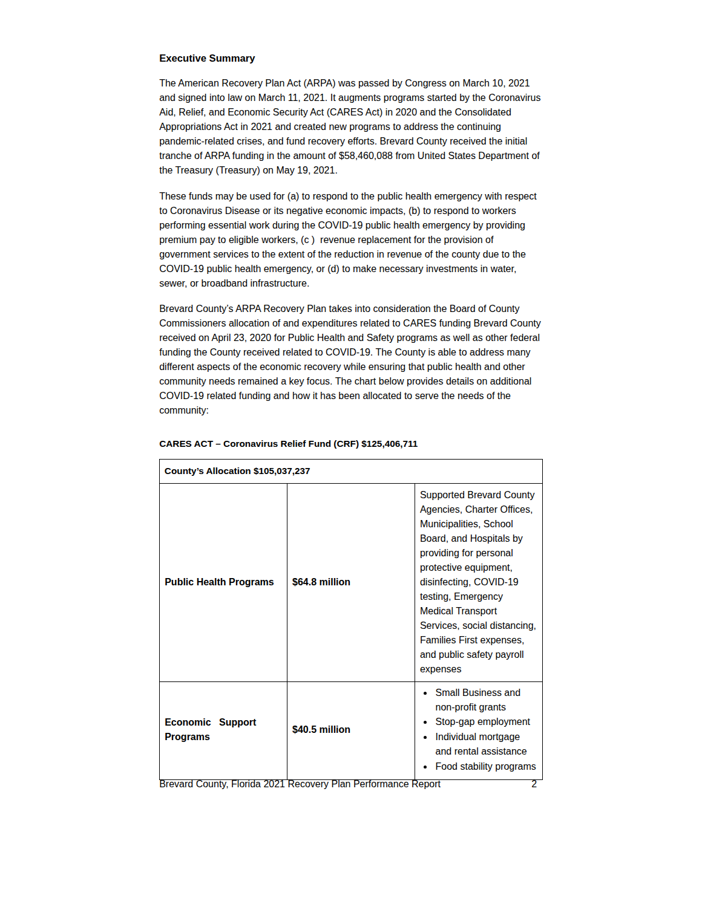Executive Summary
The American Recovery Plan Act (ARPA) was passed by Congress on March 10, 2021 and signed into law on March 11, 2021. It augments programs started by the Coronavirus Aid, Relief, and Economic Security Act (CARES Act) in 2020 and the Consolidated Appropriations Act in 2021 and created new programs to address the continuing pandemic-related crises, and fund recovery efforts. Brevard County received the initial tranche of ARPA funding in the amount of $58,460,088 from United States Department of the Treasury (Treasury) on May 19, 2021.
These funds may be used for (a) to respond to the public health emergency with respect to Coronavirus Disease or its negative economic impacts, (b) to respond to workers performing essential work during the COVID-19 public health emergency by providing premium pay to eligible workers, (c ) revenue replacement for the provision of government services to the extent of the reduction in revenue of the county due to the COVID-19 public health emergency, or (d) to make necessary investments in water, sewer, or broadband infrastructure.
Brevard County’s ARPA Recovery Plan takes into consideration the Board of County Commissioners allocation of and expenditures related to CARES funding Brevard County received on April 23, 2020 for Public Health and Safety programs as well as other federal funding the County received related to COVID-19. The County is able to address many different aspects of the economic recovery while ensuring that public health and other community needs remained a key focus. The chart below provides details on additional COVID-19 related funding and how it has been allocated to serve the needs of the community:
CARES ACT – Coronavirus Relief Fund (CRF) $125,406,711
| County’s Allocation $105,037,237 |
| Public Health Programs | $64.8 million | Supported Brevard County Agencies, Charter Offices, Municipalities, School Board, and Hospitals by providing for personal protective equipment, disinfecting, COVID-19 testing, Emergency Medical Transport Services, social distancing, Families First expenses, and public safety payroll expenses |
| Economic Support Programs | $40.5 million | Small Business and non-profit grants Stop-gap employment Individual mortgage and rental assistance Food stability programs |
Brevard County, Florida 2021 Recovery Plan Performance Report 2